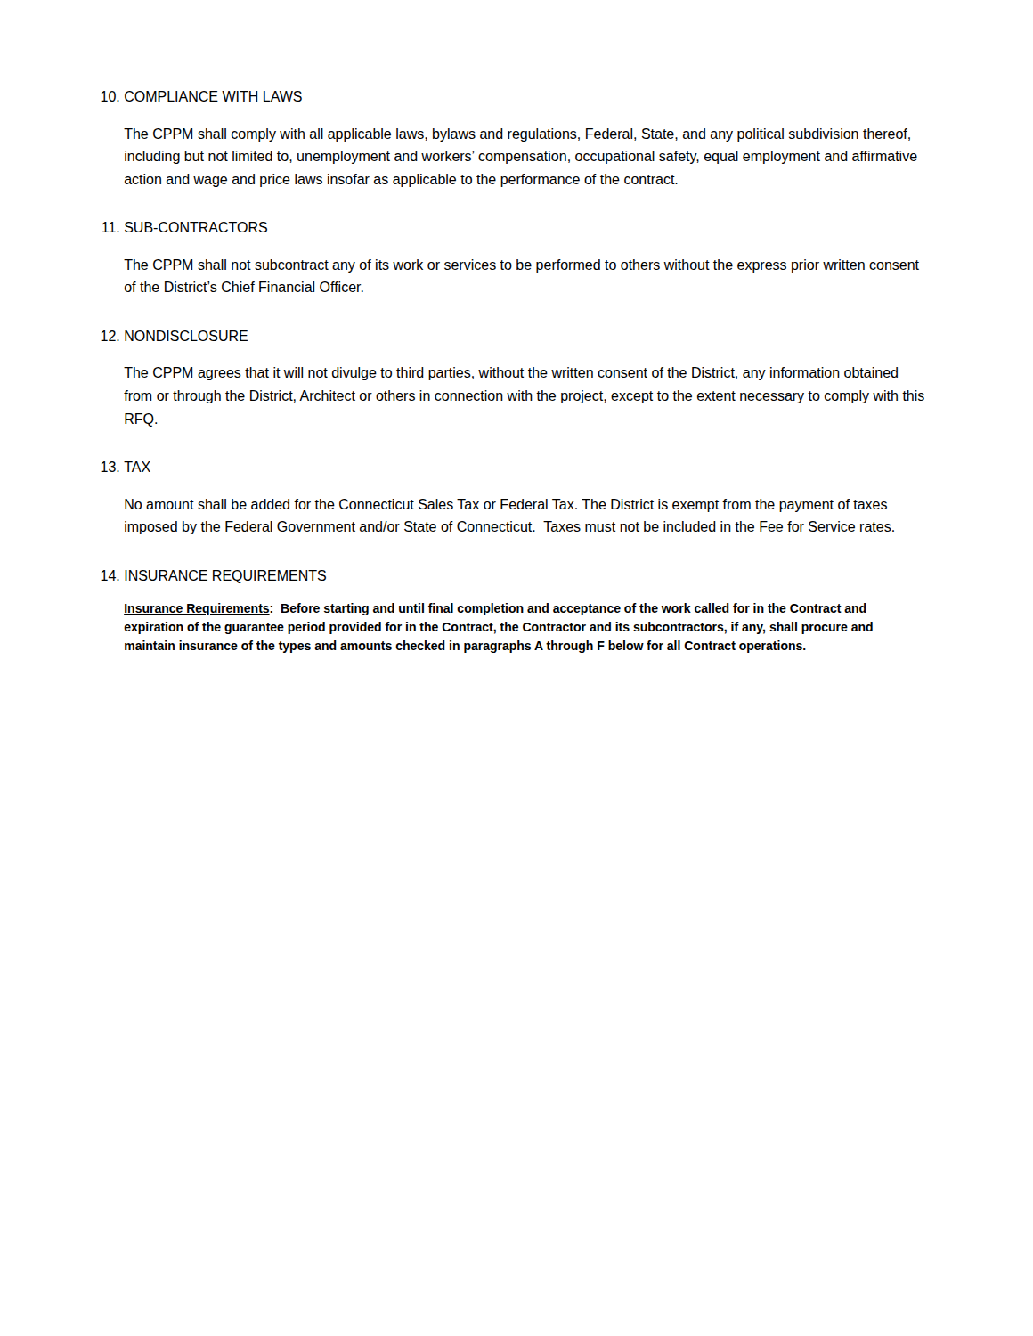Compliance with Laws
The CPPM shall comply with all applicable laws, bylaws and regulations, Federal, State, and any political subdivision thereof, including but not limited to, unemployment and workers’ compensation, occupational safety, equal employment and affirmative action and wage and price laws insofar as applicable to the performance of the contract.
Sub-Contractors
The CPPM shall not subcontract any of its work or services to be performed to others without the express prior written consent of the District’s Chief Financial Officer.
Nondisclosure
The CPPM agrees that it will not divulge to third parties, without the written consent of the District, any information obtained from or through the District, Architect or others in connection with the project, except to the extent necessary to comply with this RFQ.
Tax
No amount shall be added for the Connecticut Sales Tax or Federal Tax. The District is exempt from the payment of taxes imposed by the Federal Government and/or State of Connecticut. Taxes must not be included in the Fee for Service rates.
Insurance Requirements
Insurance Requirements: Before starting and until final completion and acceptance of the work called for in the Contract and expiration of the guarantee period provided for in the Contract, the Contractor and its subcontractors, if any, shall procure and maintain insurance of the types and amounts checked in paragraphs A through F below for all Contract operations.